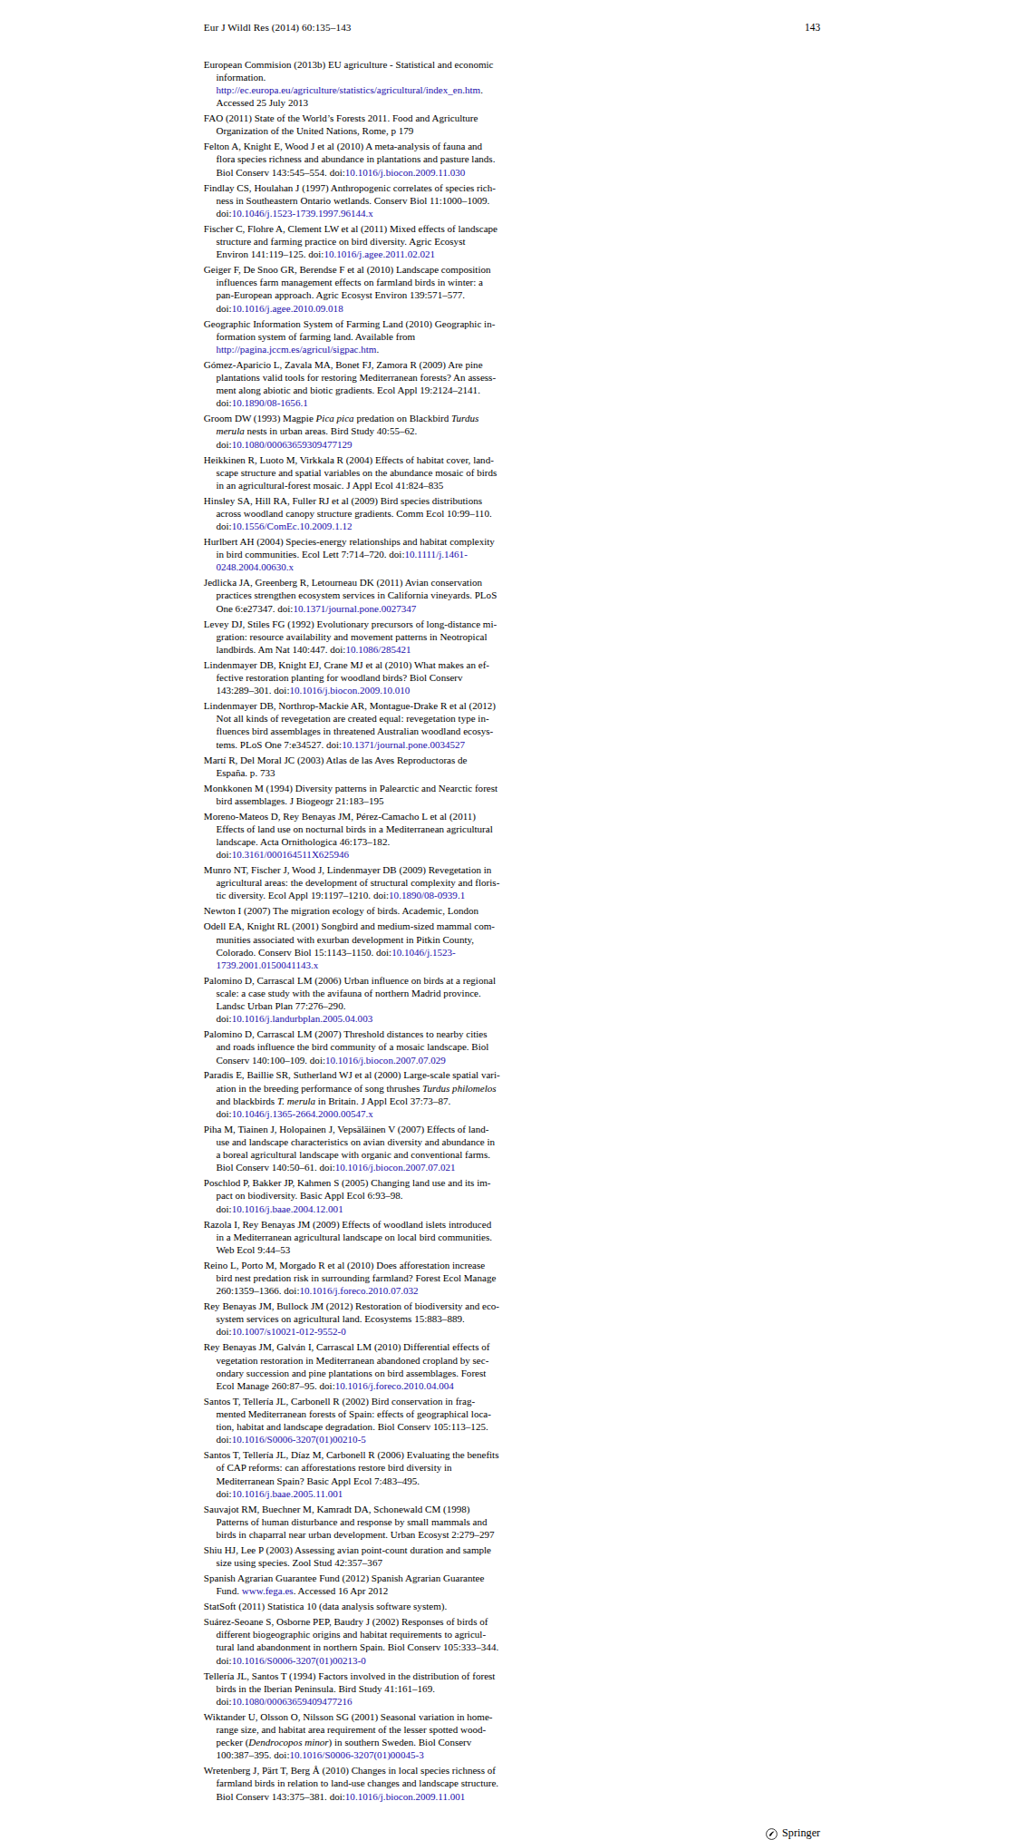Eur J Wildl Res (2014) 60:135–143
143
European Commision (2013b) EU agriculture - Statistical and economic information. http://ec.europa.eu/agriculture/statistics/agricultural/index_en.htm. Accessed 25 July 2013
FAO (2011) State of the World’s Forests 2011. Food and Agriculture Organization of the United Nations, Rome, p 179
Felton A, Knight E, Wood J et al (2010) A meta-analysis of fauna and flora species richness and abundance in plantations and pasture lands. Biol Conserv 143:545–554. doi:10.1016/j.biocon.2009.11.030
Findlay CS, Houlahan J (1997) Anthropogenic correlates of species richness in Southeastern Ontario wetlands. Conserv Biol 11:1000–1009. doi:10.1046/j.1523-1739.1997.96144.x
Fischer C, Flohre A, Clement LW et al (2011) Mixed effects of landscape structure and farming practice on bird diversity. Agric Ecosyst Environ 141:119–125. doi:10.1016/j.agee.2011.02.021
Geiger F, De Snoo GR, Berendse F et al (2010) Landscape composition influences farm management effects on farmland birds in winter: a pan-European approach. Agric Ecosyst Environ 139:571–577. doi:10.1016/j.agee.2010.09.018
Geographic Information System of Farming Land (2010) Geographic information system of farming land. Available from http://pagina.jccm.es/agricul/sigpac.htm.
Gómez-Aparicio L, Zavala MA, Bonet FJ, Zamora R (2009) Are pine plantations valid tools for restoring Mediterranean forests? An assessment along abiotic and biotic gradients. Ecol Appl 19:2124–2141. doi:10.1890/08-1656.1
Groom DW (1993) Magpie Pica pica predation on Blackbird Turdus merula nests in urban areas. Bird Study 40:55–62. doi:10.1080/00063659309477129
Heikkinen R, Luoto M, Virkkala R (2004) Effects of habitat cover, landscape structure and spatial variables on the abundance mosaic of birds in an agricultural-forest mosaic. J Appl Ecol 41:824–835
Hinsley SA, Hill RA, Fuller RJ et al (2009) Bird species distributions across woodland canopy structure gradients. Comm Ecol 10:99–110. doi:10.1556/ComEc.10.2009.1.12
Hurlbert AH (2004) Species-energy relationships and habitat complexity in bird communities. Ecol Lett 7:714–720. doi:10.1111/j.1461-0248.2004.00630.x
Jedlicka JA, Greenberg R, Letourneau DK (2011) Avian conservation practices strengthen ecosystem services in California vineyards. PLoS One 6:e27347. doi:10.1371/journal.pone.0027347
Levey DJ, Stiles FG (1992) Evolutionary precursors of long-distance migration: resource availability and movement patterns in Neotropical landbirds. Am Nat 140:447. doi:10.1086/285421
Lindenmayer DB, Knight EJ, Crane MJ et al (2010) What makes an effective restoration planting for woodland birds? Biol Conserv 143:289–301. doi:10.1016/j.biocon.2009.10.010
Lindenmayer DB, Northrop-Mackie AR, Montague-Drake R et al (2012) Not all kinds of revegetation are created equal: revegetation type influences bird assemblages in threatened Australian woodland ecosystems. PLoS One 7:e34527. doi:10.1371/journal.pone.0034527
Martí R, Del Moral JC (2003) Atlas de las Aves Reproductoras de España. p. 733
Monkkonen M (1994) Diversity patterns in Palearctic and Nearctic forest bird assemblages. J Biogeogr 21:183–195
Moreno-Mateos D, Rey Benayas JM, Pérez-Camacho L et al (2011) Effects of land use on nocturnal birds in a Mediterranean agricultural landscape. Acta Ornithologica 46:173–182. doi:10.3161/000164511X625946
Munro NT, Fischer J, Wood J, Lindenmayer DB (2009) Revegetation in agricultural areas: the development of structural complexity and floristic diversity. Ecol Appl 19:1197–1210. doi:10.1890/08-0939.1
Newton I (2007) The migration ecology of birds. Academic, London
Odell EA, Knight RL (2001) Songbird and medium-sized mammal communities associated with exurban development in Pitkin County, Colorado. Conserv Biol 15:1143–1150. doi:10.1046/j.1523-1739.2001.0150041143.x
Palomino D, Carrascal LM (2006) Urban influence on birds at a regional scale: a case study with the avifauna of northern Madrid province. Landsc Urban Plan 77:276–290. doi:10.1016/j.landurbplan.2005.04.003
Palomino D, Carrascal LM (2007) Threshold distances to nearby cities and roads influence the bird community of a mosaic landscape. Biol Conserv 140:100–109. doi:10.1016/j.biocon.2007.07.029
Paradis E, Baillie SR, Sutherland WJ et al (2000) Large-scale spatial variation in the breeding performance of song thrushes Turdus philomelos and blackbirds T. merula in Britain. J Appl Ecol 37:73–87. doi:10.1046/j.1365-2664.2000.00547.x
Piha M, Tiainen J, Holopainen J, Vepsäläinen V (2007) Effects of land-use and landscape characteristics on avian diversity and abundance in a boreal agricultural landscape with organic and conventional farms. Biol Conserv 140:50–61. doi:10.1016/j.biocon.2007.07.021
Poschlod P, Bakker JP, Kahmen S (2005) Changing land use and its impact on biodiversity. Basic Appl Ecol 6:93–98. doi:10.1016/j.baae.2004.12.001
Razola I, Rey Benayas JM (2009) Effects of woodland islets introduced in a Mediterranean agricultural landscape on local bird communities. Web Ecol 9:44–53
Reino L, Porto M, Morgado R et al (2010) Does afforestation increase bird nest predation risk in surrounding farmland? Forest Ecol Manage 260:1359–1366. doi:10.1016/j.foreco.2010.07.032
Rey Benayas JM, Bullock JM (2012) Restoration of biodiversity and ecosystem services on agricultural land. Ecosystems 15:883–889. doi:10.1007/s10021-012-9552-0
Rey Benayas JM, Galván I, Carrascal LM (2010) Differential effects of vegetation restoration in Mediterranean abandoned cropland by secondary succession and pine plantations on bird assemblages. Forest Ecol Manage 260:87–95. doi:10.1016/j.foreco.2010.04.004
Santos T, Tellería JL, Carbonell R (2002) Bird conservation in fragmented Mediterranean forests of Spain: effects of geographical location, habitat and landscape degradation. Biol Conserv 105:113–125. doi:10.1016/S0006-3207(01)00210-5
Santos T, Tellería JL, Díaz M, Carbonell R (2006) Evaluating the benefits of CAP reforms: can afforestations restore bird diversity in Mediterranean Spain? Basic Appl Ecol 7:483–495. doi:10.1016/j.baae.2005.11.001
Sauvajot RM, Buechner M, Kamradt DA, Schonewald CM (1998) Patterns of human disturbance and response by small mammals and birds in chaparral near urban development. Urban Ecosyst 2:279–297
Shiu HJ, Lee P (2003) Assessing avian point-count duration and sample size using species. Zool Stud 42:357–367
Spanish Agrarian Guarantee Fund (2012) Spanish Agrarian Guarantee Fund. www.fega.es. Accessed 16 Apr 2012
StatSoft (2011) Statistica 10 (data analysis software system).
Suárez-Seoane S, Osborne PEP, Baudry J (2002) Responses of birds of different biogeographic origins and habitat requirements to agricultural land abandonment in northern Spain. Biol Conserv 105:333–344. doi:10.1016/S0006-3207(01)00213-0
Tellería JL, Santos T (1994) Factors involved in the distribution of forest birds in the Iberian Peninsula. Bird Study 41:161–169. doi:10.1080/00063659409477216
Wiktander U, Olsson O, Nilsson SG (2001) Seasonal variation in home-range size, and habitat area requirement of the lesser spotted woodpecker (Dendrocopos minor) in southern Sweden. Biol Conserv 100:387–395. doi:10.1016/S0006-3207(01)00045-3
Wretenberg J, Pärt T, Berg Å (2010) Changes in local species richness of farmland birds in relation to land-use changes and landscape structure. Biol Conserv 143:375–381. doi:10.1016/j.biocon.2009.11.001
Springer